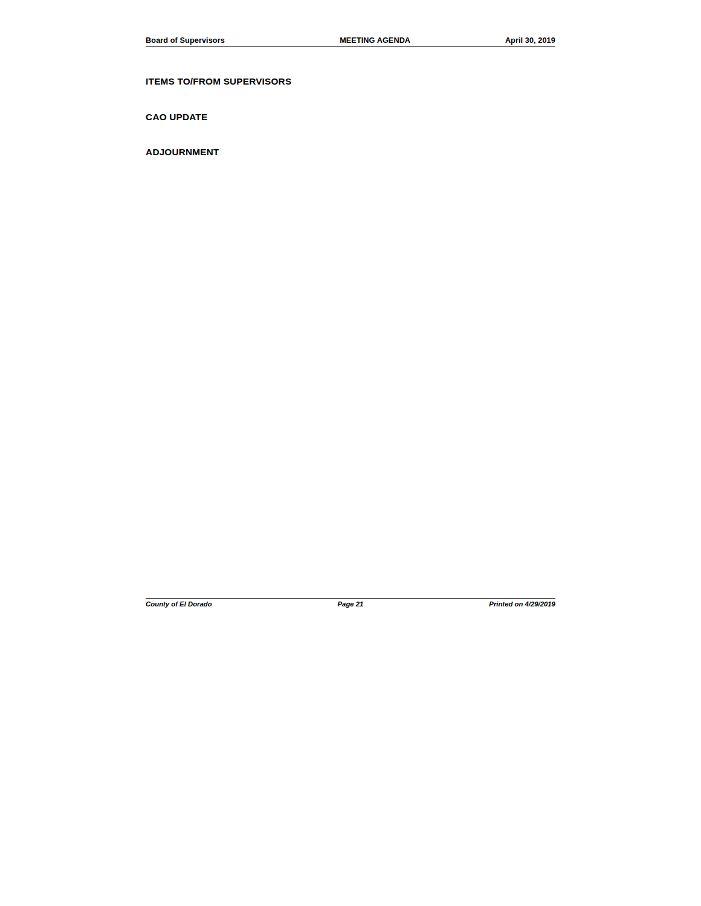Board of Supervisors
MEETING AGENDA
April 30, 2019
ITEMS TO/FROM SUPERVISORS
CAO UPDATE
ADJOURNMENT
County of El Dorado
Page 21
Printed on 4/29/2019